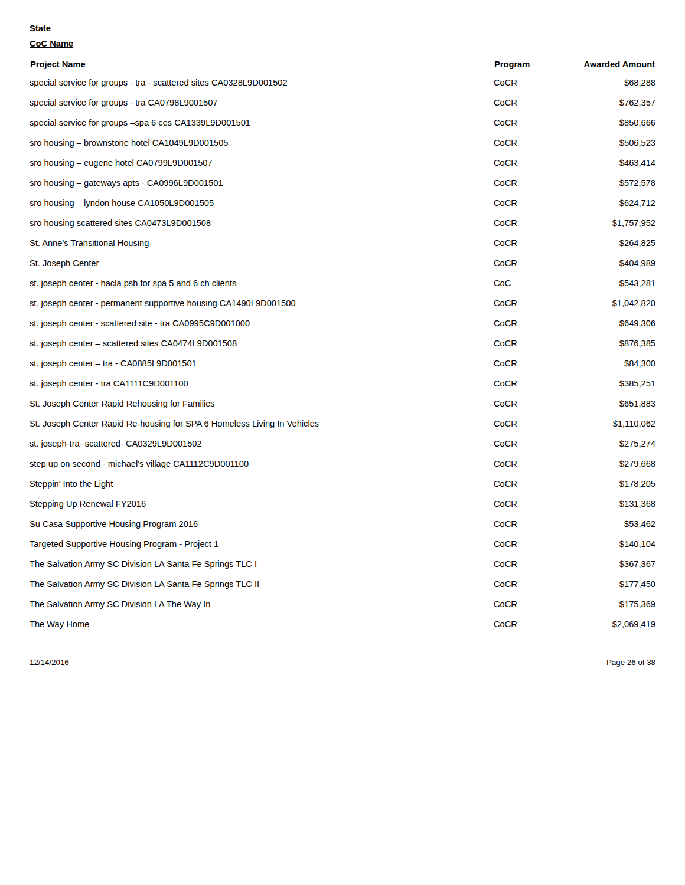State
CoC Name
| Project Name | Program | Awarded Amount |
| --- | --- | --- |
| special service for groups - tra - scattered sites CA0328L9D001502 | CoCR | $68,288 |
| special service for groups - tra CA0798L9001507 | CoCR | $762,357 |
| special service for groups –spa 6 ces CA1339L9D001501 | CoCR | $850,666 |
| sro housing – brownstone hotel CA1049L9D001505 | CoCR | $506,523 |
| sro housing – eugene hotel CA0799L9D001507 | CoCR | $463,414 |
| sro housing – gateways apts - CA0996L9D001501 | CoCR | $572,578 |
| sro housing – lyndon house CA1050L9D001505 | CoCR | $624,712 |
| sro housing scattered sites CA0473L9D001508 | CoCR | $1,757,952 |
| St. Anne's Transitional Housing | CoCR | $264,825 |
| St. Joseph Center | CoCR | $404,989 |
| st. joseph center - hacla psh for spa 5 and 6 ch clients | CoC | $543,281 |
| st. joseph center - permanent supportive housing CA1490L9D001500 | CoCR | $1,042,820 |
| st. joseph center - scattered site - tra CA0995C9D001000 | CoCR | $649,306 |
| st. joseph center – scattered sites CA0474L9D001508 | CoCR | $876,385 |
| st. joseph center – tra - CA0885L9D001501 | CoCR | $84,300 |
| st. joseph center - tra CA1111C9D001100 | CoCR | $385,251 |
| St. Joseph Center Rapid Rehousing for Families | CoCR | $651,883 |
| St. Joseph Center Rapid Re-housing for SPA 6 Homeless Living In Vehicles | CoCR | $1,110,062 |
| st. joseph-tra- scattered- CA0329L9D001502 | CoCR | $275,274 |
| step up on second - michael's village CA1112C9D001100 | CoCR | $279,668 |
| Steppin' Into the Light | CoCR | $178,205 |
| Stepping Up Renewal FY2016 | CoCR | $131,368 |
| Su Casa Supportive Housing Program 2016 | CoCR | $53,462 |
| Targeted Supportive Housing Program - Project 1 | CoCR | $140,104 |
| The Salvation Army SC Division LA Santa Fe Springs TLC I | CoCR | $367,367 |
| The Salvation Army SC Division LA Santa Fe Springs TLC II | CoCR | $177,450 |
| The Salvation Army SC Division LA The Way In | CoCR | $175,369 |
| The Way Home | CoCR | $2,069,419 |
12/14/2016 Page 26 of 38